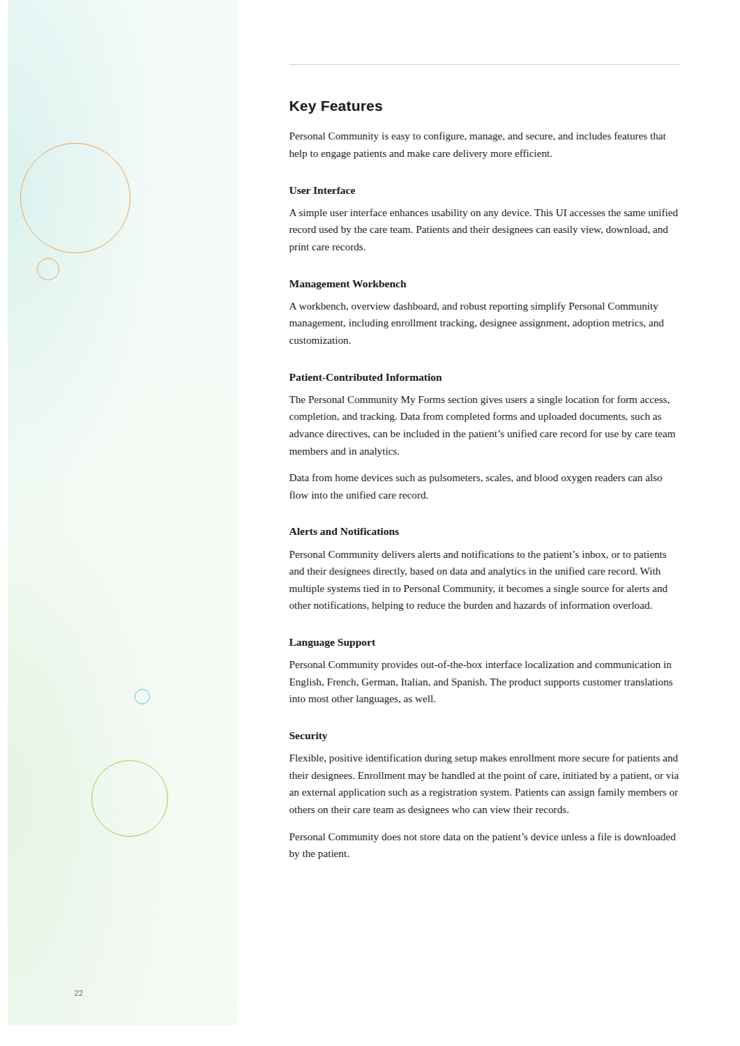Key Features
Personal Community is easy to configure, manage, and secure, and includes features that help to engage patients and make care delivery more efficient.
User Interface
A simple user interface enhances usability on any device. This UI accesses the same unified record used by the care team. Patients and their designees can easily view, download, and print care records.
Management Workbench
A workbench, overview dashboard, and robust reporting simplify Personal Community management, including enrollment tracking, designee assignment, adoption metrics, and customization.
Patient-Contributed Information
The Personal Community My Forms section gives users a single location for form access, completion, and tracking. Data from completed forms and uploaded documents, such as advance directives, can be included in the patient’s unified care record for use by care team members and in analytics.
Data from home devices such as pulsometers, scales, and blood oxygen readers can also flow into the unified care record.
Alerts and Notifications
Personal Community delivers alerts and notifications to the patient’s inbox, or to patients and their designees directly, based on data and analytics in the unified care record. With multiple systems tied in to Personal Community, it becomes a single source for alerts and other notifications, helping to reduce the burden and hazards of information overload.
Language Support
Personal Community provides out-of-the-box interface localization and communication in English, French, German, Italian, and Spanish. The product supports customer translations into most other languages, as well.
Security
Flexible, positive identification during setup makes enrollment more secure for patients and their designees. Enrollment may be handled at the point of care, initiated by a patient, or via an external application such as a registration system. Patients can assign family members or others on their care team as designees who can view their records.
Personal Community does not store data on the patient’s device unless a file is downloaded by the patient.
22